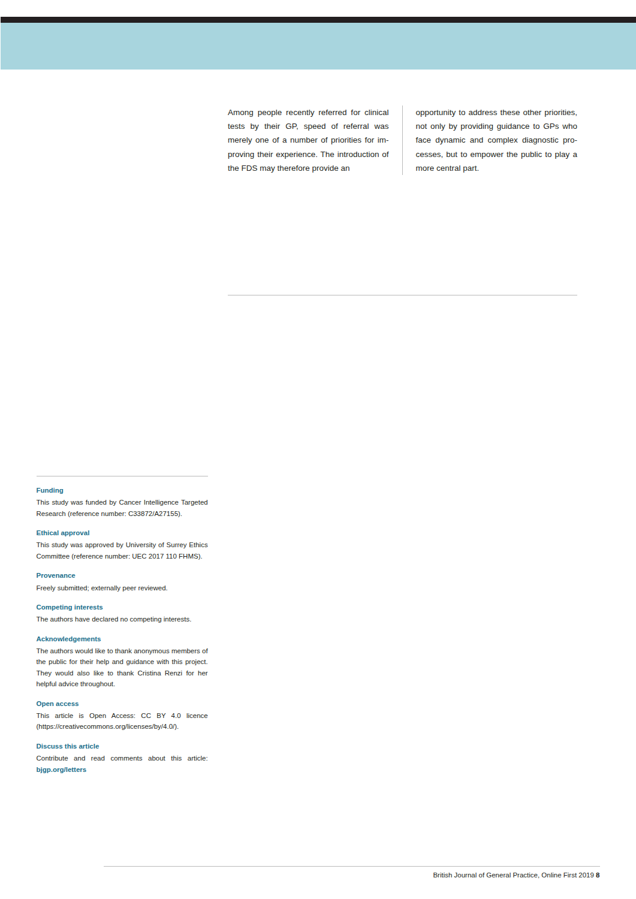Among people recently referred for clinical tests by their GP, speed of referral was merely one of a number of priorities for improving their experience. The introduction of the FDS may therefore provide an
opportunity to address these other priorities, not only by providing guidance to GPs who face dynamic and complex diagnostic processes, but to empower the public to play a more central part.
Funding
This study was funded by Cancer Intelligence Targeted Research (reference number: C33872/A27155).
Ethical approval
This study was approved by University of Surrey Ethics Committee (reference number: UEC 2017 110 FHMS).
Provenance
Freely submitted; externally peer reviewed.
Competing interests
The authors have declared no competing interests.
Acknowledgements
The authors would like to thank anonymous members of the public for their help and guidance with this project. They would also like to thank Cristina Renzi for her helpful advice throughout.
Open access
This article is Open Access: CC BY 4.0 licence (https://creativecommons.org/licenses/by/4.0/).
Discuss this article
Contribute and read comments about this article: bjgp.org/letters
British Journal of General Practice, Online First 2019 8